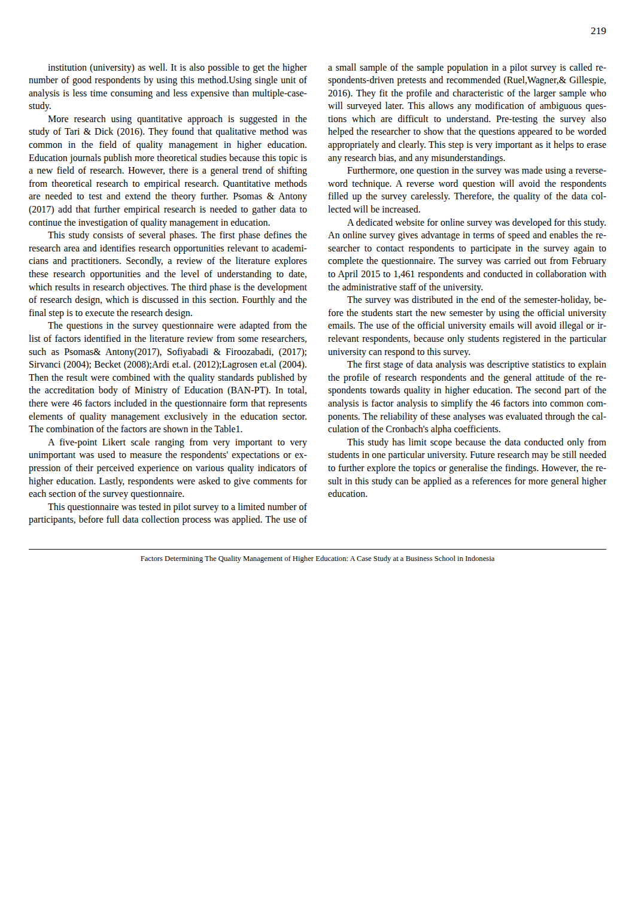219
institution (university) as well. It is also possible to get the higher number of good respondents by using this method.Using single unit of analysis is less time consuming and less expensive than multiple-case-study.
More research using quantitative approach is suggested in the study of Tari & Dick (2016). They found that qualitative method was common in the field of quality management in higher education. Education journals publish more theoretical studies because this topic is a new field of research. However, there is a general trend of shifting from theoretical research to empirical research. Quantitative methods are needed to test and extend the theory further. Psomas & Antony (2017) add that further empirical research is needed to gather data to continue the investigation of quality management in education.
This study consists of several phases. The first phase defines the research area and identifies research opportunities relevant to academicians and practitioners. Secondly, a review of the literature explores these research opportunities and the level of understanding to date, which results in research objectives. The third phase is the development of research design, which is discussed in this section. Fourthly and the final step is to execute the research design.
The questions in the survey questionnaire were adapted from the list of factors identified in the literature review from some researchers, such as Psomas& Antony(2017), Sofiyabadi & Firoozabadi, (2017); Sirvanci (2004); Becket (2008);Ardi et.al. (2012);Lagrosen et.al (2004). Then the result were combined with the quality standards published by the accreditation body of Ministry of Education (BAN-PT). In total, there were 46 factors included in the questionnaire form that represents elements of quality management exclusively in the education sector. The combination of the factors are shown in the Table1.
A five-point Likert scale ranging from very important to very unimportant was used to measure the respondents' expectations or expression of their perceived experience on various quality indicators of higher education. Lastly, respondents were asked to give comments for each section of the survey questionnaire.
This questionnaire was tested in pilot survey to a limited number of participants, before full data collection process was applied. The use of a small sample of the sample population in a pilot survey is called respondents-driven pretests and recommended (Ruel,Wagner,& Gillespie, 2016). They fit the profile and characteristic of the larger sample who will surveyed later. This allows any modification of ambiguous questions which are difficult to understand. Pre-testing the survey also helped the researcher to show that the questions appeared to be worded appropriately and clearly. This step is very important as it helps to erase any research bias, and any misunderstandings.
Furthermore, one question in the survey was made using a reverse-word technique. A reverse word question will avoid the respondents filled up the survey carelessly. Therefore, the quality of the data collected will be increased.
A dedicated website for online survey was developed for this study. An online survey gives advantage in terms of speed and enables the researcher to contact respondents to participate in the survey again to complete the questionnaire. The survey was carried out from February to April 2015 to 1,461 respondents and conducted in collaboration with the administrative staff of the university.
The survey was distributed in the end of the semester-holiday, before the students start the new semester by using the official university emails. The use of the official university emails will avoid illegal or irrelevant respondents, because only students registered in the particular university can respond to this survey.
The first stage of data analysis was descriptive statistics to explain the profile of research respondents and the general attitude of the respondents towards quality in higher education. The second part of the analysis is factor analysis to simplify the 46 factors into common components. The reliability of these analyses was evaluated through the calculation of the Cronbach's alpha coefficients.
This study has limit scope because the data conducted only from students in one particular university. Future research may be still needed to further explore the topics or generalise the findings. However, the result in this study can be applied as a references for more general higher education.
Factors Determining The Quality Management of Higher Education: A Case Study at a Business School in Indonesia